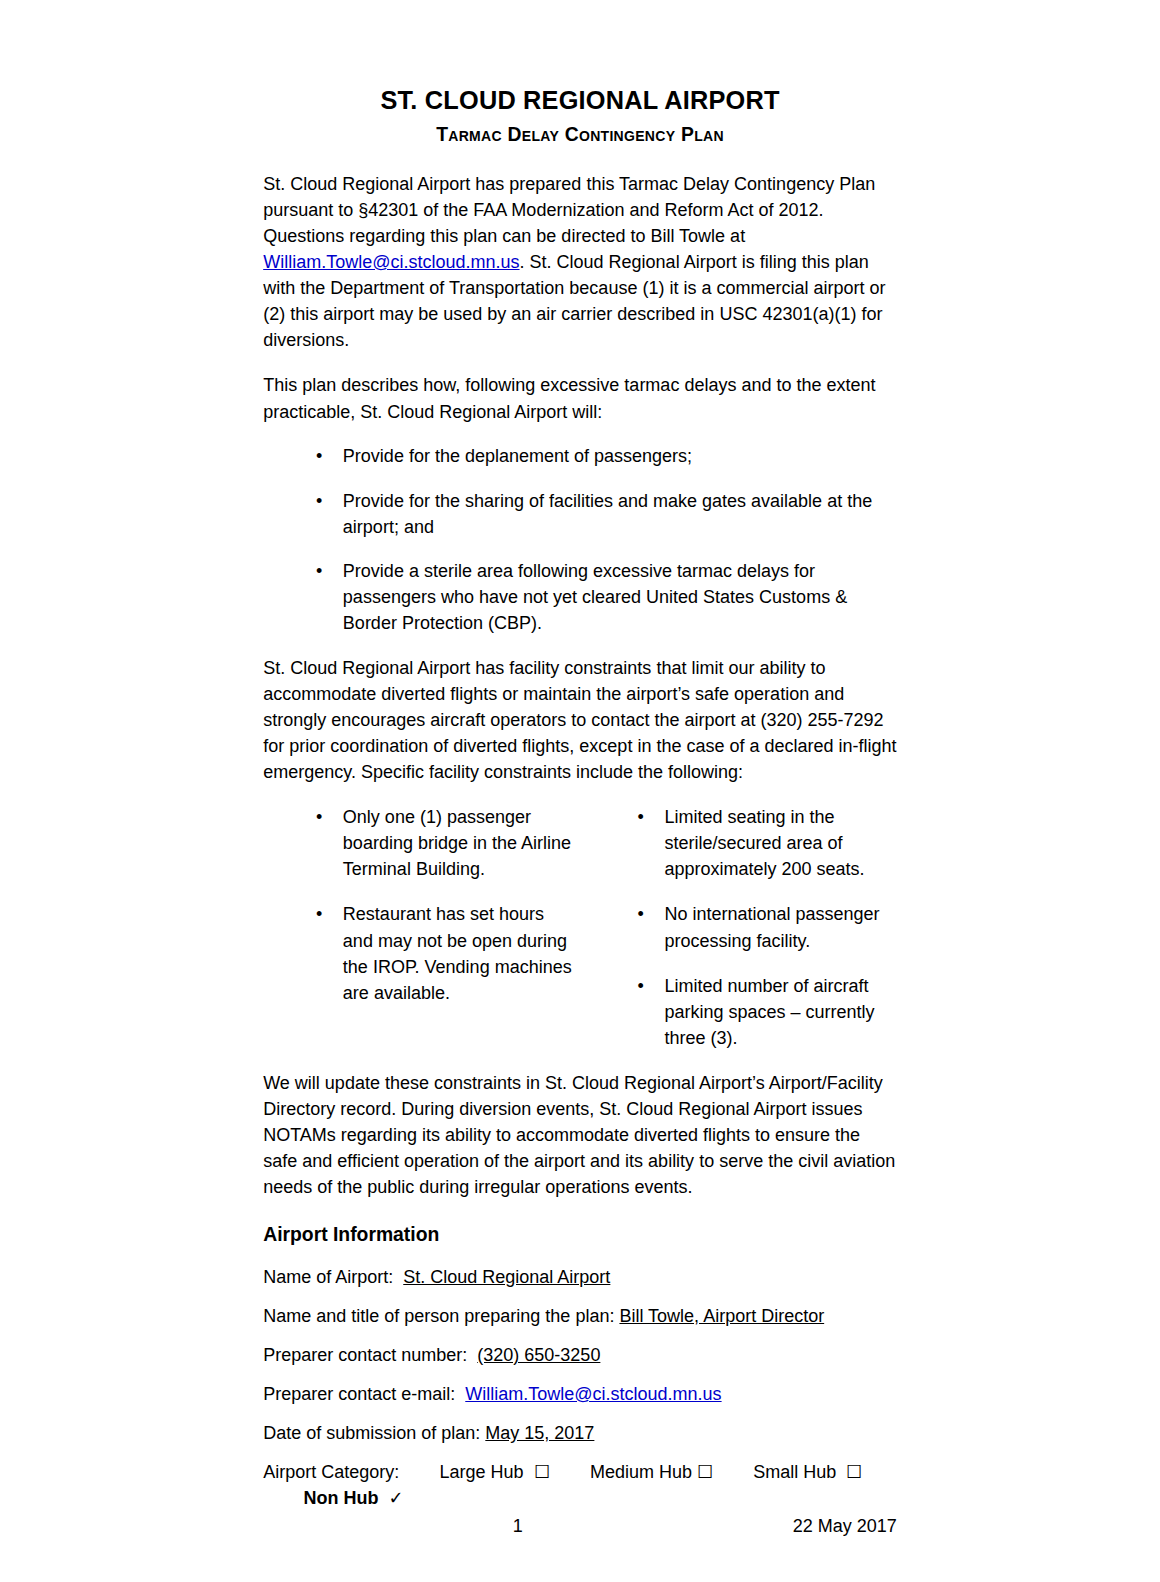ST. CLOUD REGIONAL AIRPORT
Tarmac Delay Contingency Plan
St. Cloud Regional Airport has prepared this Tarmac Delay Contingency Plan pursuant to §42301 of the FAA Modernization and Reform Act of 2012. Questions regarding this plan can be directed to Bill Towle at William.Towle@ci.stcloud.mn.us. St. Cloud Regional Airport is filing this plan with the Department of Transportation because (1) it is a commercial airport or (2) this airport may be used by an air carrier described in USC 42301(a)(1) for diversions.
This plan describes how, following excessive tarmac delays and to the extent practicable, St. Cloud Regional Airport will:
Provide for the deplanement of passengers;
Provide for the sharing of facilities and make gates available at the airport; and
Provide a sterile area following excessive tarmac delays for passengers who have not yet cleared United States Customs & Border Protection (CBP).
St. Cloud Regional Airport has facility constraints that limit our ability to accommodate diverted flights or maintain the airport’s safe operation and strongly encourages aircraft operators to contact the airport at (320) 255-7292 for prior coordination of diverted flights, except in the case of a declared in-flight emergency. Specific facility constraints include the following:
Only one (1) passenger boarding bridge in the Airline Terminal Building.
Restaurant has set hours and may not be open during the IROP. Vending machines are available.
Limited seating in the sterile/secured area of approximately 200 seats.
No international passenger processing facility.
Limited number of aircraft parking spaces – currently three (3).
We will update these constraints in St. Cloud Regional Airport’s Airport/Facility Directory record. During diversion events, St. Cloud Regional Airport issues NOTAMs regarding its ability to accommodate diverted flights to ensure the safe and efficient operation of the airport and its ability to serve the civil aviation needs of the public during irregular operations events.
Airport Information
Name of Airport: St. Cloud Regional Airport
Name and title of person preparing the plan: Bill Towle, Airport Director
Preparer contact number: (320) 650-3250
Preparer contact e-mail: William.Towle@ci.stcloud.mn.us
Date of submission of plan: May 15, 2017
Airport Category: Large Hub ☐ Medium Hub ☐ Small Hub ☐ Non Hub ✓
1 22 May 2017